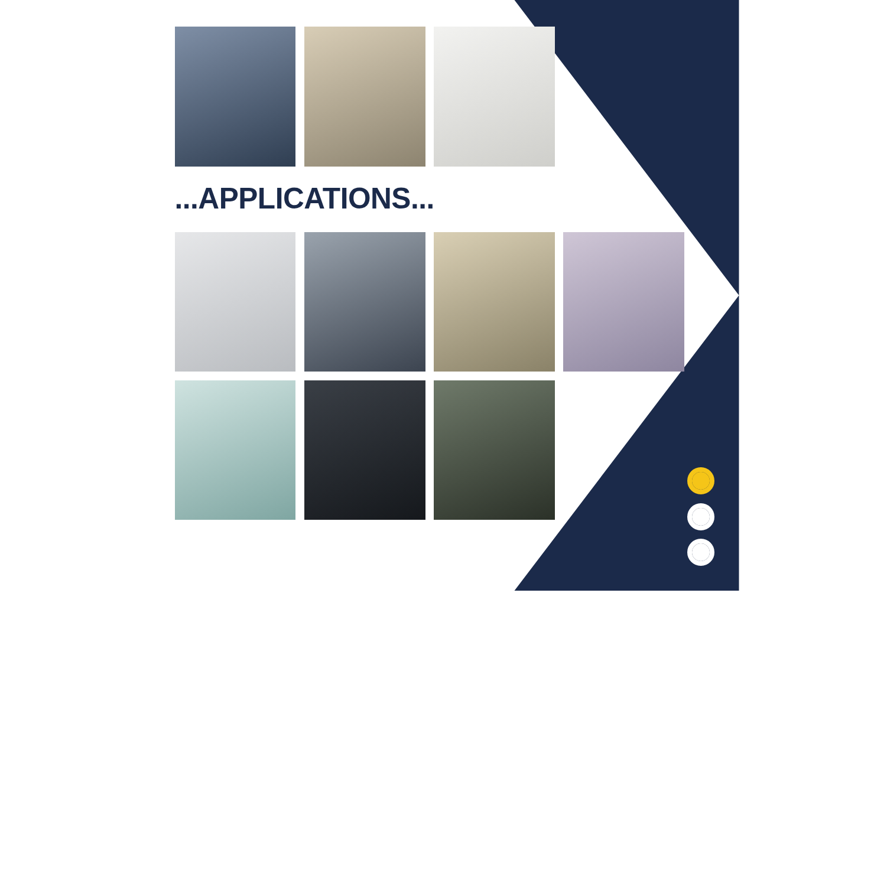...APPLICATIONS...